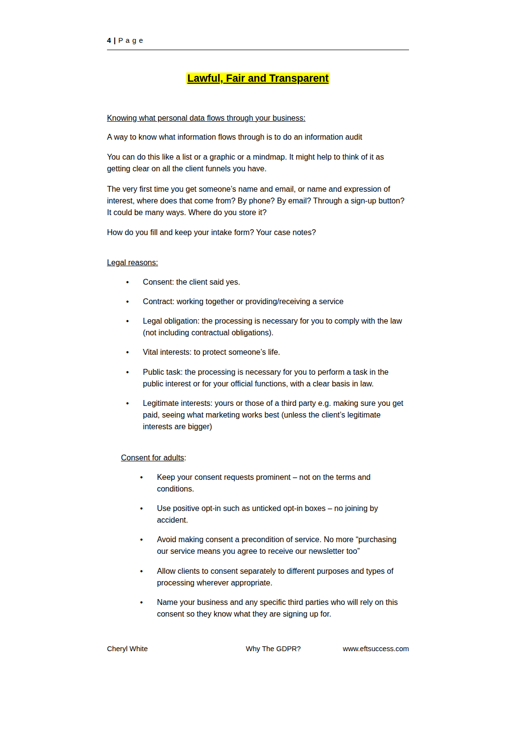4 | P a g e
Lawful, Fair and Transparent
Knowing what personal data flows through your business:
A way to know what information flows through is to do an information audit
You can do this like a list or a graphic or a mindmap. It might help to think of it as getting clear on all the client funnels you have.
The very first time you get someone’s name and email, or name and expression of interest, where does that come from? By phone? By email? Through a sign-up button? It could be many ways. Where do you store it?
How do you fill and keep your intake form? Your case notes?
Legal reasons:
Consent: the client said yes.
Contract: working together or providing/receiving a service
Legal obligation: the processing is necessary for you to comply with the law (not including contractual obligations).
Vital interests: to protect someone’s life.
Public task: the processing is necessary for you to perform a task in the public interest or for your official functions, with a clear basis in law.
Legitimate interests: yours or those of a third party e.g. making sure you get paid, seeing what marketing works best (unless the client’s legitimate interests are bigger)
Consent for adults:
Keep your consent requests prominent – not on the terms and conditions.
Use positive opt-in such as unticked opt-in boxes – no joining by accident.
Avoid making consent a precondition of service. No more “purchasing our service means you agree to receive our newsletter too”
Allow clients to consent separately to different purposes and types of processing wherever appropriate.
Name your business and any specific third parties who will rely on this consent so they know what they are signing up for.
Cheryl White
Why The GDPR?
www.eftsuccess.com